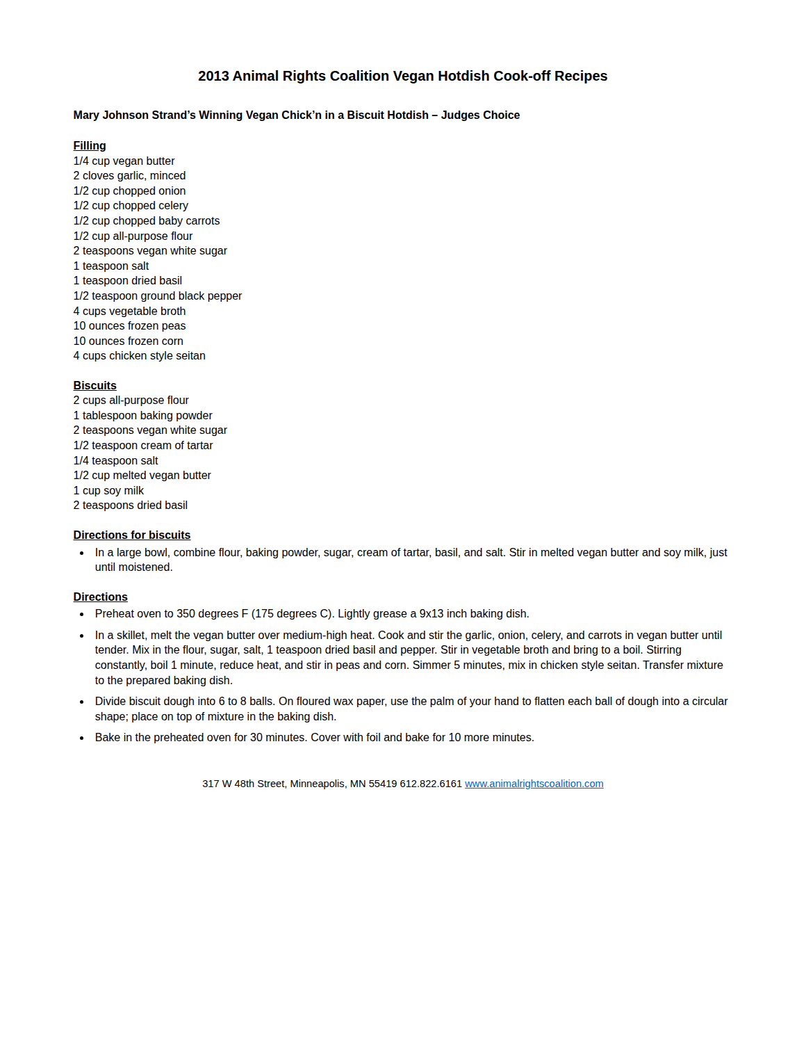2013 Animal Rights Coalition Vegan Hotdish Cook-off Recipes
Mary Johnson Strand’s Winning Vegan Chick’n in a Biscuit Hotdish – Judges Choice
Filling
1/4 cup vegan butter
2 cloves garlic, minced
1/2 cup chopped onion
1/2 cup chopped celery
1/2 cup chopped baby carrots
1/2 cup all-purpose flour
2 teaspoons vegan white sugar
1 teaspoon salt
1 teaspoon dried basil
1/2 teaspoon ground black pepper
4 cups vegetable broth
10 ounces frozen peas
10 ounces frozen corn
4 cups chicken style seitan
Biscuits
2 cups all-purpose flour
1 tablespoon baking powder
2 teaspoons vegan white sugar
1/2 teaspoon cream of tartar
1/4 teaspoon salt
1/2 cup melted vegan butter
1 cup soy milk
2 teaspoons dried basil
Directions for biscuits
In a large bowl, combine flour, baking powder, sugar, cream of tartar, basil, and salt. Stir in melted vegan butter and soy milk, just until moistened.
Directions
Preheat oven to 350 degrees F (175 degrees C). Lightly grease a 9x13 inch baking dish.
In a skillet, melt the vegan butter over medium-high heat. Cook and stir the garlic, onion, celery, and carrots in vegan butter until tender. Mix in the flour, sugar, salt, 1 teaspoon dried basil and pepper. Stir in vegetable broth and bring to a boil. Stirring constantly, boil 1 minute, reduce heat, and stir in peas and corn. Simmer 5 minutes, mix in chicken style seitan. Transfer mixture to the prepared baking dish.
Divide biscuit dough into 6 to 8 balls. On floured wax paper, use the palm of your hand to flatten each ball of dough into a circular shape; place on top of mixture in the baking dish.
Bake in the preheated oven for 30 minutes. Cover with foil and bake for 10 more minutes.
317 W 48th Street, Minneapolis, MN 55419 612.822.6161 www.animalrightscoalition.com